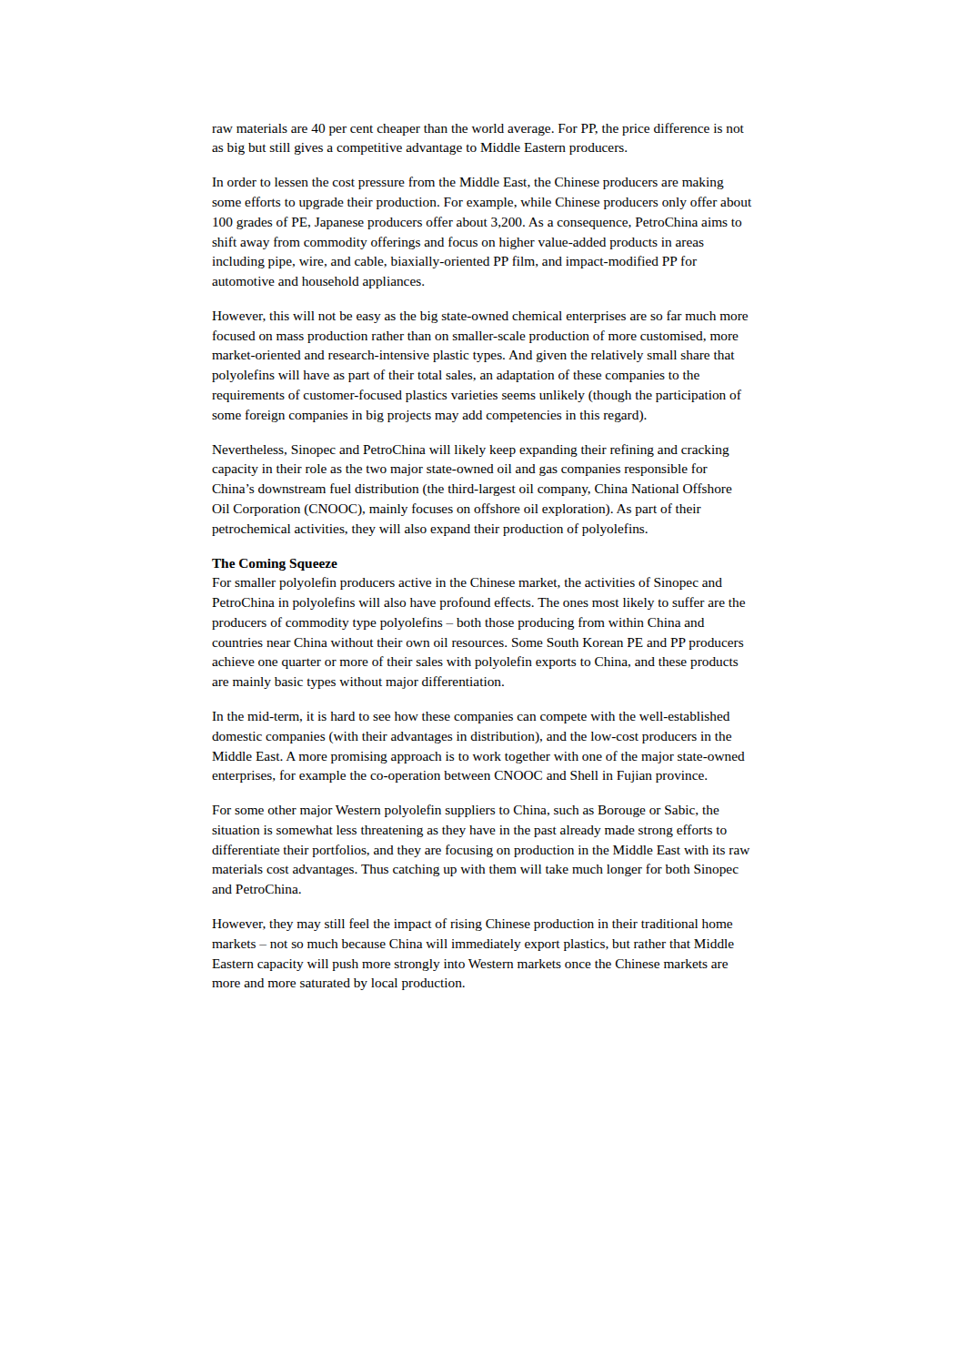raw materials are 40 per cent cheaper than the world average. For PP, the price difference is not as big but still gives a competitive advantage to Middle Eastern producers.
In order to lessen the cost pressure from the Middle East, the Chinese producers are making some efforts to upgrade their production. For example, while Chinese producers only offer about 100 grades of PE, Japanese producers offer about 3,200. As a consequence, PetroChina aims to shift away from commodity offerings and focus on higher value-added products in areas including pipe, wire, and cable, biaxially-oriented PP film, and impact-modified PP for automotive and household appliances.
However, this will not be easy as the big state-owned chemical enterprises are so far much more focused on mass production rather than on smaller-scale production of more customised, more market-oriented and research-intensive plastic types. And given the relatively small share that polyolefins will have as part of their total sales, an adaptation of these companies to the requirements of customer-focused plastics varieties seems unlikely (though the participation of some foreign companies in big projects may add competencies in this regard).
Nevertheless, Sinopec and PetroChina will likely keep expanding their refining and cracking capacity in their role as the two major state-owned oil and gas companies responsible for China’s downstream fuel distribution (the third-largest oil company, China National Offshore Oil Corporation (CNOOC), mainly focuses on offshore oil exploration). As part of their petrochemical activities, they will also expand their production of polyolefins.
The Coming Squeeze
For smaller polyolefin producers active in the Chinese market, the activities of Sinopec and PetroChina in polyolefins will also have profound effects. The ones most likely to suffer are the producers of commodity type polyolefins – both those producing from within China and countries near China without their own oil resources. Some South Korean PE and PP producers achieve one quarter or more of their sales with polyolefin exports to China, and these products are mainly basic types without major differentiation.
In the mid-term, it is hard to see how these companies can compete with the well-established domestic companies (with their advantages in distribution), and the low-cost producers in the Middle East. A more promising approach is to work together with one of the major state-owned enterprises, for example the co-operation between CNOOC and Shell in Fujian province.
For some other major Western polyolefin suppliers to China, such as Borouge or Sabic, the situation is somewhat less threatening as they have in the past already made strong efforts to differentiate their portfolios, and they are focusing on production in the Middle East with its raw materials cost advantages. Thus catching up with them will take much longer for both Sinopec and PetroChina.
However, they may still feel the impact of rising Chinese production in their traditional home markets – not so much because China will immediately export plastics, but rather that Middle Eastern capacity will push more strongly into Western markets once the Chinese markets are more and more saturated by local production.